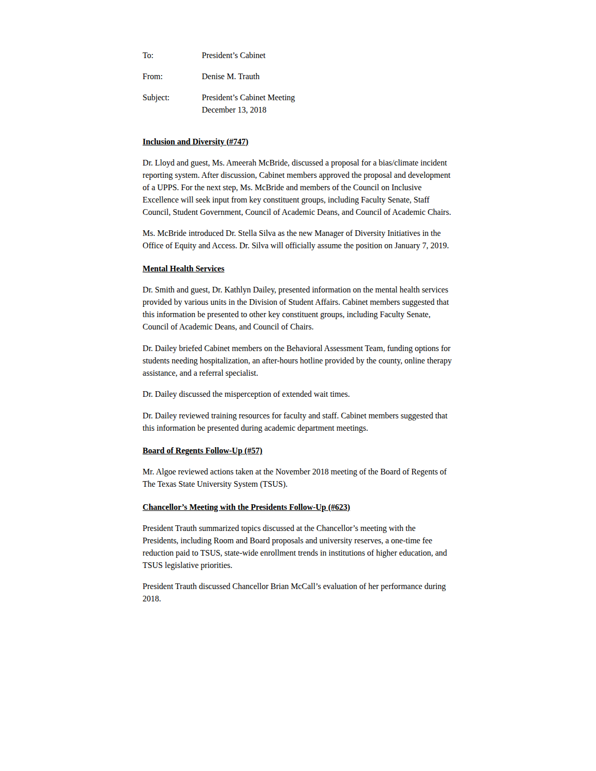| To: | President’s Cabinet |
| From: | Denise M. Trauth |
| Subject: | President’s Cabinet Meeting December 13, 2018 |
Inclusion and Diversity (#747)
Dr. Lloyd and guest, Ms. Ameerah McBride, discussed a proposal for a bias/climate incident reporting system. After discussion, Cabinet members approved the proposal and development of a UPPS. For the next step, Ms. McBride and members of the Council on Inclusive Excellence will seek input from key constituent groups, including Faculty Senate, Staff Council, Student Government, Council of Academic Deans, and Council of Academic Chairs.
Ms. McBride introduced Dr. Stella Silva as the new Manager of Diversity Initiatives in the Office of Equity and Access. Dr. Silva will officially assume the position on January 7, 2019.
Mental Health Services
Dr. Smith and guest, Dr. Kathlyn Dailey, presented information on the mental health services provided by various units in the Division of Student Affairs. Cabinet members suggested that this information be presented to other key constituent groups, including Faculty Senate, Council of Academic Deans, and Council of Chairs.
Dr. Dailey briefed Cabinet members on the Behavioral Assessment Team, funding options for students needing hospitalization, an after-hours hotline provided by the county, online therapy assistance, and a referral specialist.
Dr. Dailey discussed the misperception of extended wait times.
Dr. Dailey reviewed training resources for faculty and staff. Cabinet members suggested that this information be presented during academic department meetings.
Board of Regents Follow-Up (#57)
Mr. Algoe reviewed actions taken at the November 2018 meeting of the Board of Regents of The Texas State University System (TSUS).
Chancellor’s Meeting with the Presidents Follow-Up (#623)
President Trauth summarized topics discussed at the Chancellor’s meeting with the Presidents, including Room and Board proposals and university reserves, a one-time fee reduction paid to TSUS, state-wide enrollment trends in institutions of higher education, and TSUS legislative priorities.
President Trauth discussed Chancellor Brian McCall’s evaluation of her performance during 2018.